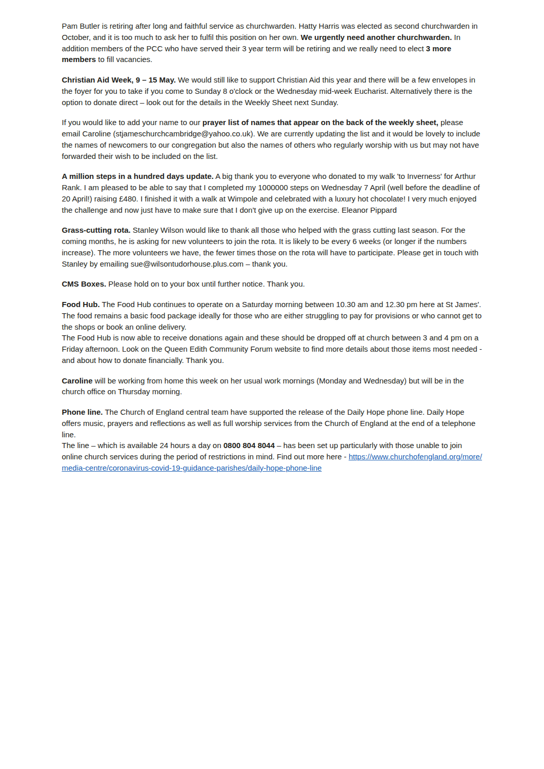Pam Butler is retiring after long and faithful service as churchwarden. Hatty Harris was elected as second churchwarden in October, and it is too much to ask her to fulfil this position on her own. We urgently need another churchwarden. In addition members of the PCC who have served their 3 year term will be retiring and we really need to elect 3 more members to fill vacancies.
Christian Aid Week, 9 – 15 May. We would still like to support Christian Aid this year and there will be a few envelopes in the foyer for you to take if you come to Sunday 8 o'clock or the Wednesday mid-week Eucharist. Alternatively there is the option to donate direct – look out for the details in the Weekly Sheet next Sunday.
If you would like to add your name to our prayer list of names that appear on the back of the weekly sheet, please email Caroline (stjameschurchcambridge@yahoo.co.uk). We are currently updating the list and it would be lovely to include the names of newcomers to our congregation but also the names of others who regularly worship with us but may not have forwarded their wish to be included on the list.
A million steps in a hundred days update. A big thank you to everyone who donated to my walk 'to Inverness' for Arthur Rank. I am pleased to be able to say that I completed my 1000000 steps on Wednesday 7 April (well before the deadline of 20 April!) raising £480. I finished it with a walk at Wimpole and celebrated with a luxury hot chocolate! I very much enjoyed the challenge and now just have to make sure that I don't give up on the exercise. Eleanor Pippard
Grass-cutting rota. Stanley Wilson would like to thank all those who helped with the grass cutting last season. For the coming months, he is asking for new volunteers to join the rota. It is likely to be every 6 weeks (or longer if the numbers increase). The more volunteers we have, the fewer times those on the rota will have to participate. Please get in touch with Stanley by emailing sue@wilsontudorhouse.plus.com – thank you.
CMS Boxes. Please hold on to your box until further notice. Thank you.
Food Hub. The Food Hub continues to operate on a Saturday morning between 10.30 am and 12.30 pm here at St James'.
The food remains a basic food package ideally for those who are either struggling to pay for provisions or who cannot get to the shops or book an online delivery.
The Food Hub is now able to receive donations again and these should be dropped off at church between 3 and 4 pm on a Friday afternoon. Look on the Queen Edith Community Forum website to find more details about those items most needed - and about how to donate financially. Thank you.
Caroline will be working from home this week on her usual work mornings (Monday and Wednesday) but will be in the church office on Thursday morning.
Phone line. The Church of England central team have supported the release of the Daily Hope phone line. Daily Hope offers music, prayers and reflections as well as full worship services from the Church of England at the end of a telephone line.
The line – which is available 24 hours a day on 0800 804 8044 – has been set up particularly with those unable to join online church services during the period of restrictions in mind. Find out more here - https://www.churchofengland.org/more/media-centre/coronavirus-covid-19-guidance-parishes/daily-hope-phone-line